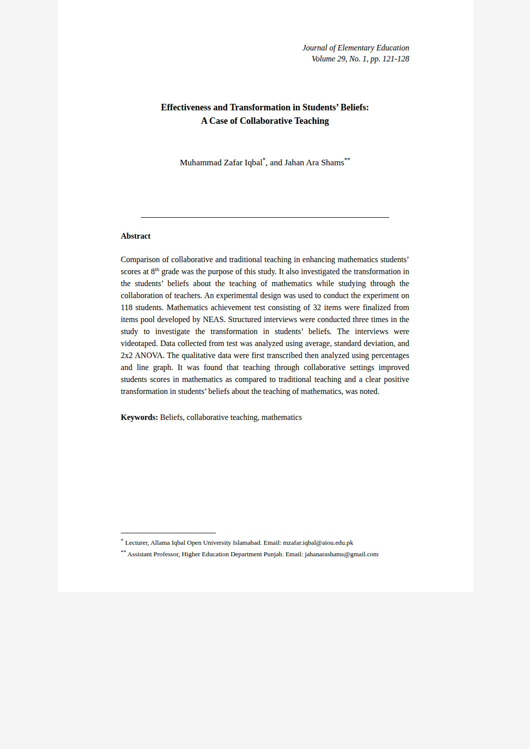Journal of Elementary Education
Volume 29, No. 1, pp. 121-128
Effectiveness and Transformation in Students’ Beliefs:
A Case of Collaborative Teaching
Muhammad Zafar Iqbal*, and Jahan Ara Shams**
Abstract
Comparison of collaborative and traditional teaching in enhancing mathematics students’ scores at 8th grade was the purpose of this study. It also investigated the transformation in the students’ beliefs about the teaching of mathematics while studying through the collaboration of teachers. An experimental design was used to conduct the experiment on 118 students. Mathematics achievement test consisting of 32 items were finalized from items pool developed by NEAS. Structured interviews were conducted three times in the study to investigate the transformation in students’ beliefs. The interviews were videotaped. Data collected from test was analyzed using average, standard deviation, and 2x2 ANOVA. The qualitative data were first transcribed then analyzed using percentages and line graph. It was found that teaching through collaborative settings improved students scores in mathematics as compared to traditional teaching and a clear positive transformation in students’ beliefs about the teaching of mathematics, was noted.
Keywords: Beliefs, collaborative teaching, mathematics
* Lecturer, Allama Iqbal Open University Islamabad. Email: mzafar.iqbal@aiou.edu.pk
** Assistant Professor, Higher Education Department Punjab. Email: jahanarashams@gmail.com